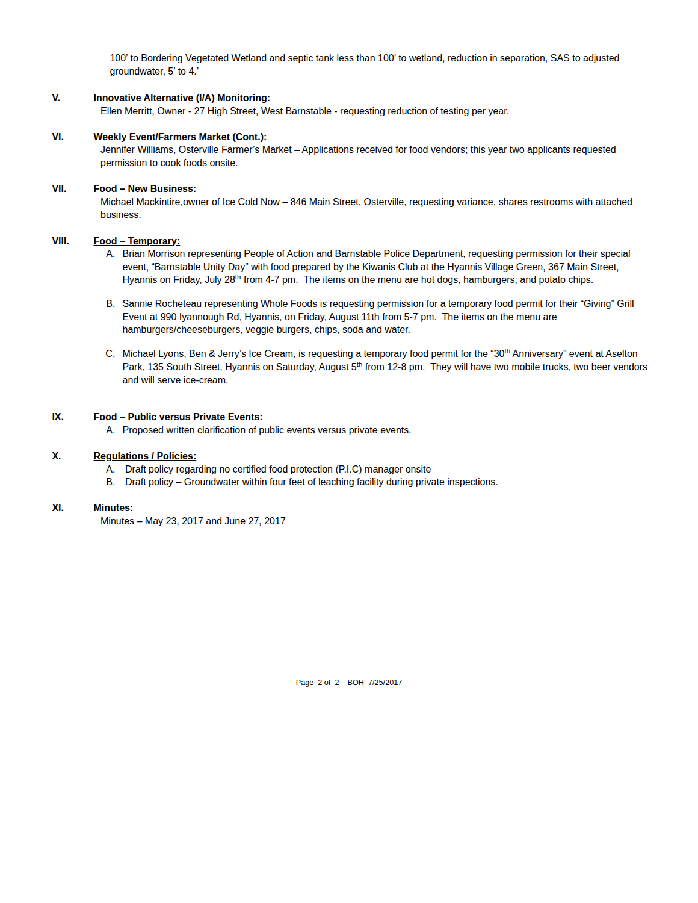100’ to Bordering Vegetated Wetland and septic tank less than 100’ to wetland, reduction in separation, SAS to adjusted groundwater, 5’ to 4.’
V.
Innovative Alternative (I/A) Monitoring:
Ellen Merritt, Owner - 27 High Street, West Barnstable - requesting reduction of testing per year.
VI.
Weekly Event/Farmers Market (Cont.):
Jennifer Williams, Osterville Farmer’s Market – Applications received for food vendors; this year two applicants requested permission to cook foods onsite.
VII.
Food – New Business:
Michael Mackintire,owner of Ice Cold Now – 846 Main Street, Osterville, requesting variance, shares restrooms with attached business.
VIII.
Food – Temporary:
Brian Morrison representing People of Action and Barnstable Police Department, requesting permission for their special event, “Barnstable Unity Day” with food prepared by the Kiwanis Club at the Hyannis Village Green, 367 Main Street, Hyannis on Friday, July 28th from 4-7 pm. The items on the menu are hot dogs, hamburgers, and potato chips.
Sannie Rocheteau representing Whole Foods is requesting permission for a temporary food permit for their “Giving” Grill Event at 990 Iyannough Rd, Hyannis, on Friday, August 11th from 5-7 pm. The items on the menu are hamburgers/cheeseburgers, veggie burgers, chips, soda and water.
Michael Lyons, Ben & Jerry’s Ice Cream, is requesting a temporary food permit for the “30th Anniversary” event at Aselton Park, 135 South Street, Hyannis on Saturday, August 5th from 12-8 pm. They will have two mobile trucks, two beer vendors and will serve ice-cream.
IX.
Food – Public versus Private Events:
Proposed written clarification of public events versus private events.
X.
Regulations / Policies:
Draft policy regarding no certified food protection (P.I.C) manager onsite
Draft policy – Groundwater within four feet of leaching facility during private inspections.
XI.
Minutes:
Minutes – May 23, 2017 and June 27, 2017
Page 2 of 2 BOH 7/25/2017